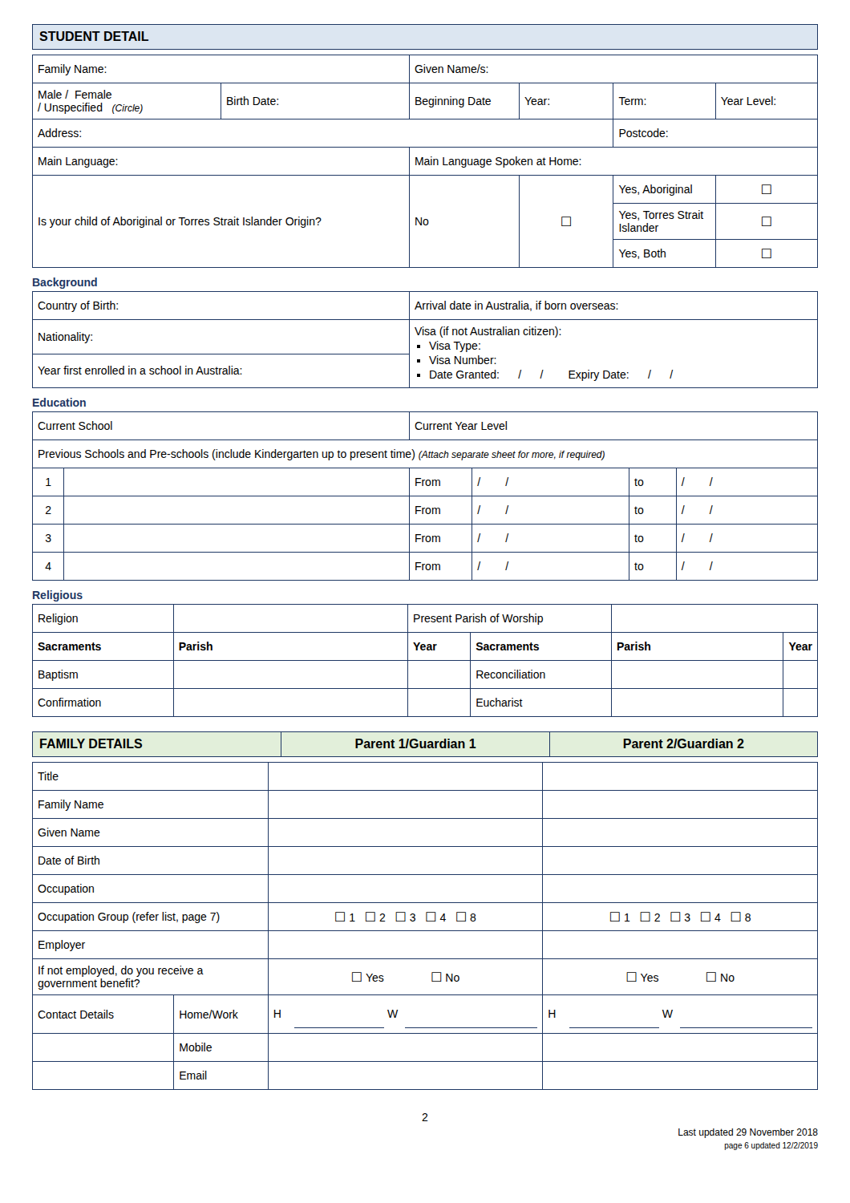STUDENT DETAIL
| Family Name: | Given Name/s: |
| Male / Female / Unspecified (Circle) | Birth Date: | Beginning Date | Year: | Term: | Year Level: |
| Address: | Postcode: |
| Main Language: | Main Language Spoken at Home: |
| Is your child of Aboriginal or Torres Strait Islander Origin? | No | ☐ | Yes, Aboriginal | ☐ |
| Yes, Torres Strait Islander | ☐ |
| Yes, Both | ☐ |
Background
| Country of Birth: | Arrival date in Australia, if born overseas: |
| Nationality: | Visa (if not Australian citizen): Visa Type: Visa Number: Date Granted: / / Expiry Date: / / |
| Year first enrolled in a school in Australia: |
Education
| Current School | Current Year Level |
| Previous Schools and Pre-schools (include Kindergarten up to present time) (Attach separate sheet for more, if required) |
| 1 | | From | / / | to | / / |
| 2 | | From | / / | to | / / |
| 3 | | From | / / | to | / / |
| 4 | | From | / / | to | / / |
Religious
| Religion | | Present Parish of Worship | |
| Sacraments | Parish | Year | Sacraments | Parish | Year |
| Baptism | | | Reconciliation | | |
| Confirmation | | | Eucharist | | |
FAMILY DETAILS
Parent 1/Guardian 1
Parent 2/Guardian 2
| Title | | |
| Family Name | | |
| Given Name | | |
| Date of Birth | | |
| Occupation | | |
| Occupation Group (refer list, page 7) | ☐ 1 ☐ 2 ☐ 3 ☐ 4 ☐ 8 | ☐ 1 ☐ 2 ☐ 3 ☐ 4 ☐ 8 |
| Employer | | |
| If not employed, do you receive a government benefit? | ☐ Yes ☐ No | ☐ Yes ☐ No |
| Contact Details | Home/Work | / H / / W / / | / H / / W / / |
| | Mobile | | |
| | Email | | |
2
Last updated 29 November 2018
page 6 updated 12/2/2019